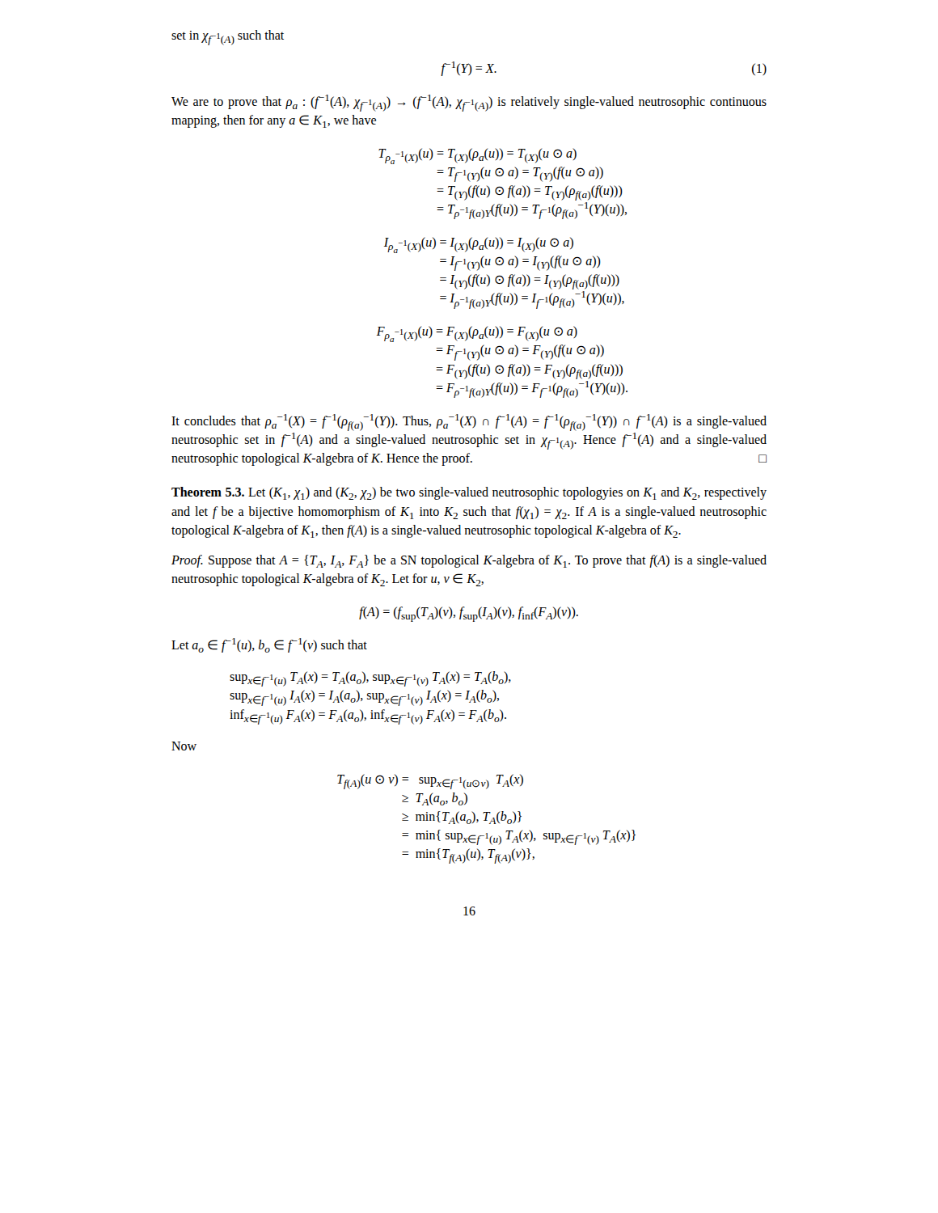set in χf−1(A) such that
f−1(Y) = X. (1)
We are to prove that ρa : (f−1(A), χf−1(A)) → (f−1(A), χf−1(A)) is relatively single-valued neutrosophic continuous mapping, then for any a ∈ K1, we have
Tρa−1(X)(u) = T(X)(ρa(u)) = T(X)(u ⊙ a) = Tf−1(Y)(u ⊙ a) = T(Y)(f(u ⊙ a)) = T(Y)(f(u) ⊙ f(a)) = T(Y)(ρf(a)(f(u))) = Tρ−1f(a)Y(f(u)) = Tf−1(ρf(a)−1(Y)(u)),
Iρa−1(X)(u) = I(X)(ρa(u)) = I(X)(u ⊙ a) = If−1(Y)(u ⊙ a) = I(Y)(f(u ⊙ a)) = I(Y)(f(u) ⊙ f(a)) = I(Y)(ρf(a)(f(u))) = Iρ−1f(a)Y(f(u)) = If−1(ρf(a)−1(Y)(u)),
Fρa−1(X)(u) = F(X)(ρa(u)) = F(X)(u ⊙ a) = Ff−1(Y)(u ⊙ a) = F(Y)(f(u ⊙ a)) = F(Y)(f(u) ⊙ f(a)) = F(Y)(ρf(a)(f(u))) = Fρ−1f(a)Y(f(u)) = Ff−1(ρf(a)−1(Y)(u)).
It concludes that ρa−1(X) = f−1(ρf(a)−1(Y)). Thus, ρa−1(X) ∩ f−1(A) = f−1(ρf(a)−1(Y)) ∩ f−1(A) is a single-valued neutrosophic set in f−1(A) and a single-valued neutrosophic set in χf−1(A). Hence f−1(A) and a single-valued neutrosophic topological K-algebra of K. Hence the proof. □
Theorem 5.3. Let (K1, χ1) and (K2, χ2) be two single-valued neutrosophic topologyies on K1 and K2, respectively and let f be a bijective homomorphism of K1 into K2 such that f(χ1) = χ2. If A is a single-valued neutrosophic topological K-algebra of K1, then f(A) is a single-valued neutrosophic topological K-algebra of K2.
Proof. Suppose that A = {TA, IA, FA} be a SN topological K-algebra of K1. To prove that f(A) is a single-valued neutrosophic topological K-algebra of K2. Let for u, v ∈ K2,
f(A) = (fsup(TA)(v), fsup(IA)(v), finf(FA)(v)).
Let ao ∈ f−1(u), bo ∈ f−1(v) such that
supx∈f−1(u) TA(x) = TA(ao), supx∈f−1(v) TA(x) = TA(bo), supx∈f−1(u) IA(x) = IA(ao), supx∈f−1(v) IA(x) = IA(bo), infx∈f−1(u) FA(x) = FA(ao), infx∈f−1(v) FA(x) = FA(bo).
Now
Tf(A)(u ⊙ v) = supx∈f−1(u⊙v) TA(x) ≥ TA(ao, bo) ≥ min{TA(ao), TA(bo)} = min{ supx∈f−1(u) TA(x), supx∈f−1(v) TA(x)} = min{Tf(A)(u), Tf(A)(v)},
16